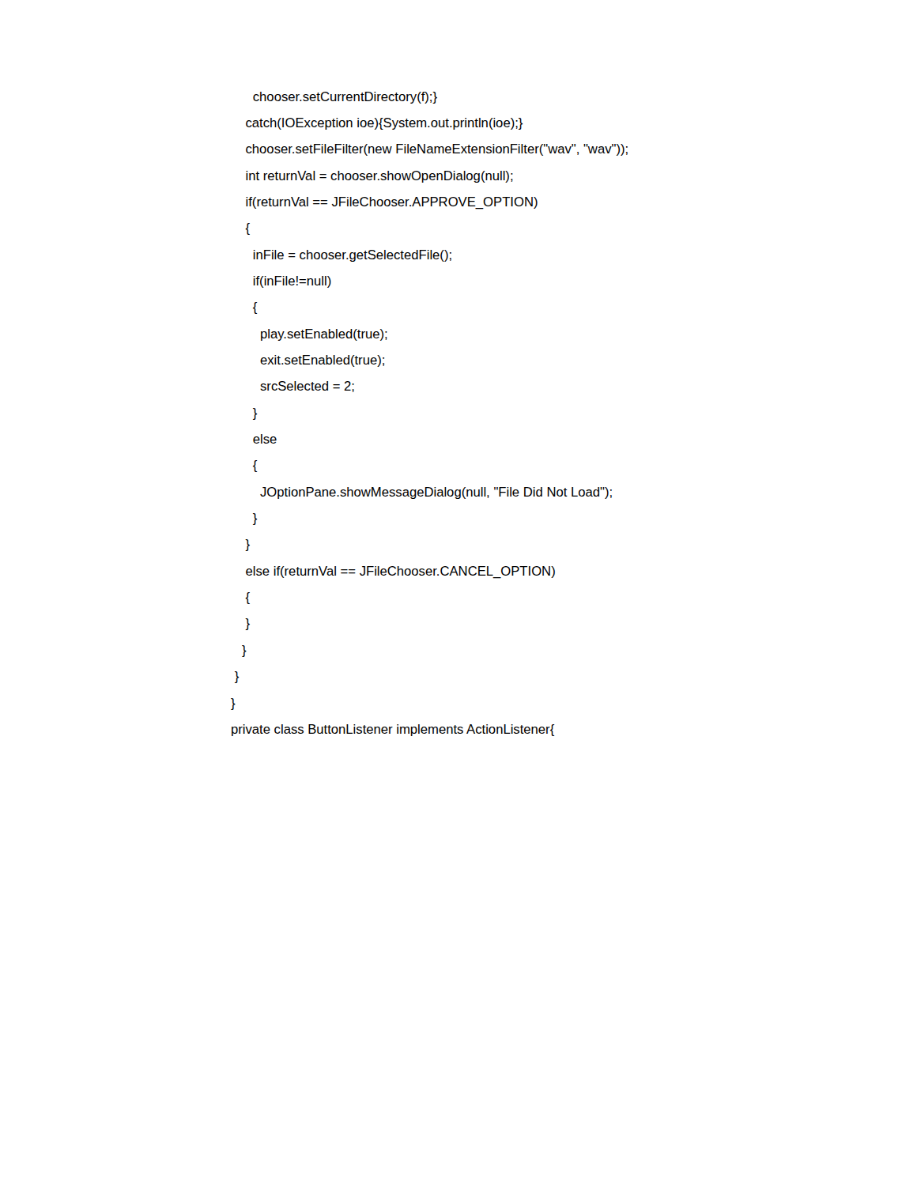chooser.setCurrentDirectory(f);}
catch(IOException ioe){System.out.println(ioe);}
chooser.setFileFilter(new FileNameExtensionFilter("wav", "wav"));
int returnVal = chooser.showOpenDialog(null);
if(returnVal == JFileChooser.APPROVE_OPTION)
{
inFile = chooser.getSelectedFile();
if(inFile!=null)
{
play.setEnabled(true);
exit.setEnabled(true);
srcSelected = 2;
}
else
{
JOptionPane.showMessageDialog(null, "File Did Not Load");
}
}
else if(returnVal == JFileChooser.CANCEL_OPTION)
{
}
}
}
}
private class ButtonListener implements ActionListener{